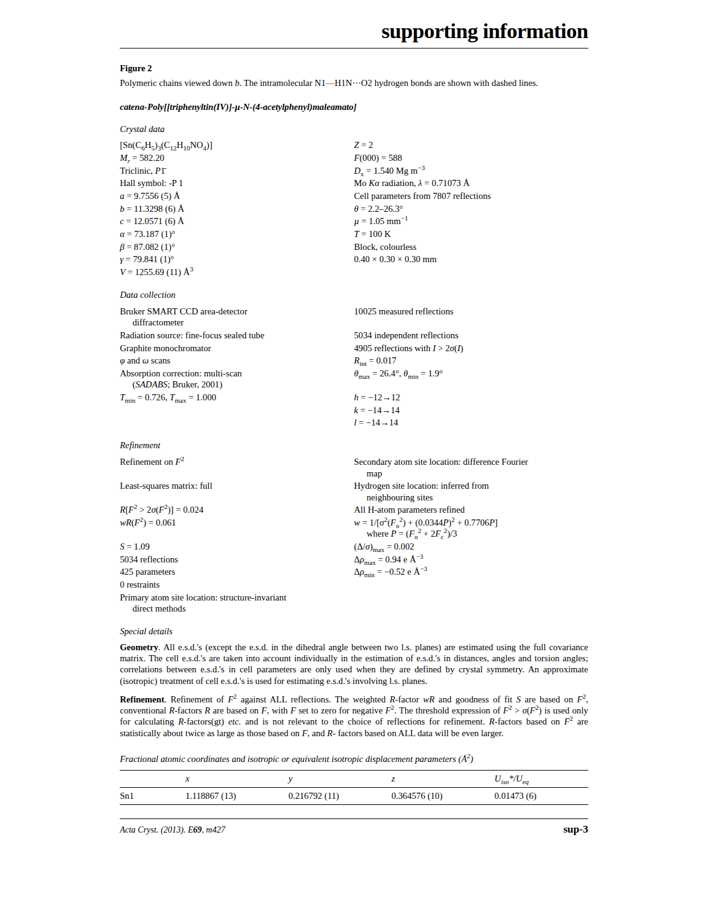supporting information
Figure 2
Polymeric chains viewed down b. The intramolecular N1—H1N···O2 hydrogen bonds are shown with dashed lines.
catena-Poly[[triphenyltin(IV)]-µ-N-(4-acetylphenyl)maleamato]
Crystal data
| [Sn(C 6 H 5 ) 3 (C 12 H 10 NO 4 )] | Z = 2 |
| M r = 582.20 | F (000) = 588 |
| Triclinic, P 1̄ | D x = 1.540 Mg m −3 |
| Hall symbol: -P 1 | Mo Kα radiation, λ = 0.71073 Å |
| a = 9.7556 (5) Å | Cell parameters from 7807 reflections |
| b = 11.3298 (6) Å | θ = 2.2–26.3° |
| c = 12.0571 (6) Å | µ = 1.05 mm −1 |
| α = 73.187 (1)° | T = 100 K |
| β = 87.082 (1)° | Block, colourless |
| γ = 79.841 (1)° | 0.40 × 0.30 × 0.30 mm |
| V = 1255.69 (11) Å 3 | |
Data collection
| Bruker SMART CCD area-detector diffractometer | 10025 measured reflections |
| Radiation source: fine-focus sealed tube | 5034 independent reflections |
| Graphite monochromator | 4905 reflections with I > 2 σ ( I ) |
| φ and ω scans | R int = 0.017 |
| Absorption correction: multi-scan ( SADABS ; Bruker, 2001) | θ max = 26.4°, θ min = 1.9° |
| T min = 0.726, T max = 1.000 | h = −12→12 |
| | k = −14→14 |
| | l = −14→14 |
Refinement
| Refinement on F 2 | Secondary atom site location: difference Fourier map |
| Least-squares matrix: full | Hydrogen site location: inferred from neighbouring sites |
| R [ F 2 > 2 σ ( F 2 )] = 0.024 | All H-atom parameters refined |
| wR ( F 2 ) = 0.061 | w = 1/[ σ 2 ( F o 2 ) + (0.0344 P ) 2 + 0.7706 P ] where P = ( F o 2 + 2 F c 2 )/3 |
| S = 1.09 | (Δ/ σ ) max = 0.002 |
| 5034 reflections | Δ ρ max = 0.94 e Å −3 |
| 425 parameters | Δ ρ min = −0.52 e Å −3 |
| 0 restraints | |
| Primary atom site location: structure-invariant direct methods | |
Special details
Geometry. All e.s.d.'s (except the e.s.d. in the dihedral angle between two l.s. planes) are estimated using the full covariance matrix. The cell e.s.d.'s are taken into account individually in the estimation of e.s.d.'s in distances, angles and torsion angles; correlations between e.s.d.'s in cell parameters are only used when they are defined by crystal symmetry. An approximate (isotropic) treatment of cell e.s.d.'s is used for estimating e.s.d.'s involving l.s. planes.
Refinement. Refinement of F2 against ALL reflections. The weighted R-factor wR and goodness of fit S are based on F2, conventional R-factors R are based on F, with F set to zero for negative F2. The threshold expression of F2 > σ(F2) is used only for calculating R-factors(gt) etc. and is not relevant to the choice of reflections for refinement. R-factors based on F2 are statistically about twice as large as those based on F, and R- factors based on ALL data will be even larger.
Fractional atomic coordinates and isotropic or equivalent isotropic displacement parameters (Å2)
| | x | y | z | U iso */ U eq |
| --- | --- | --- | --- | --- |
| Sn1 | 1.118867 (13) | 0.216792 (11) | 0.364576 (10) | 0.01473 (6) |
Acta Cryst. (2013). E69, m427
sup-3